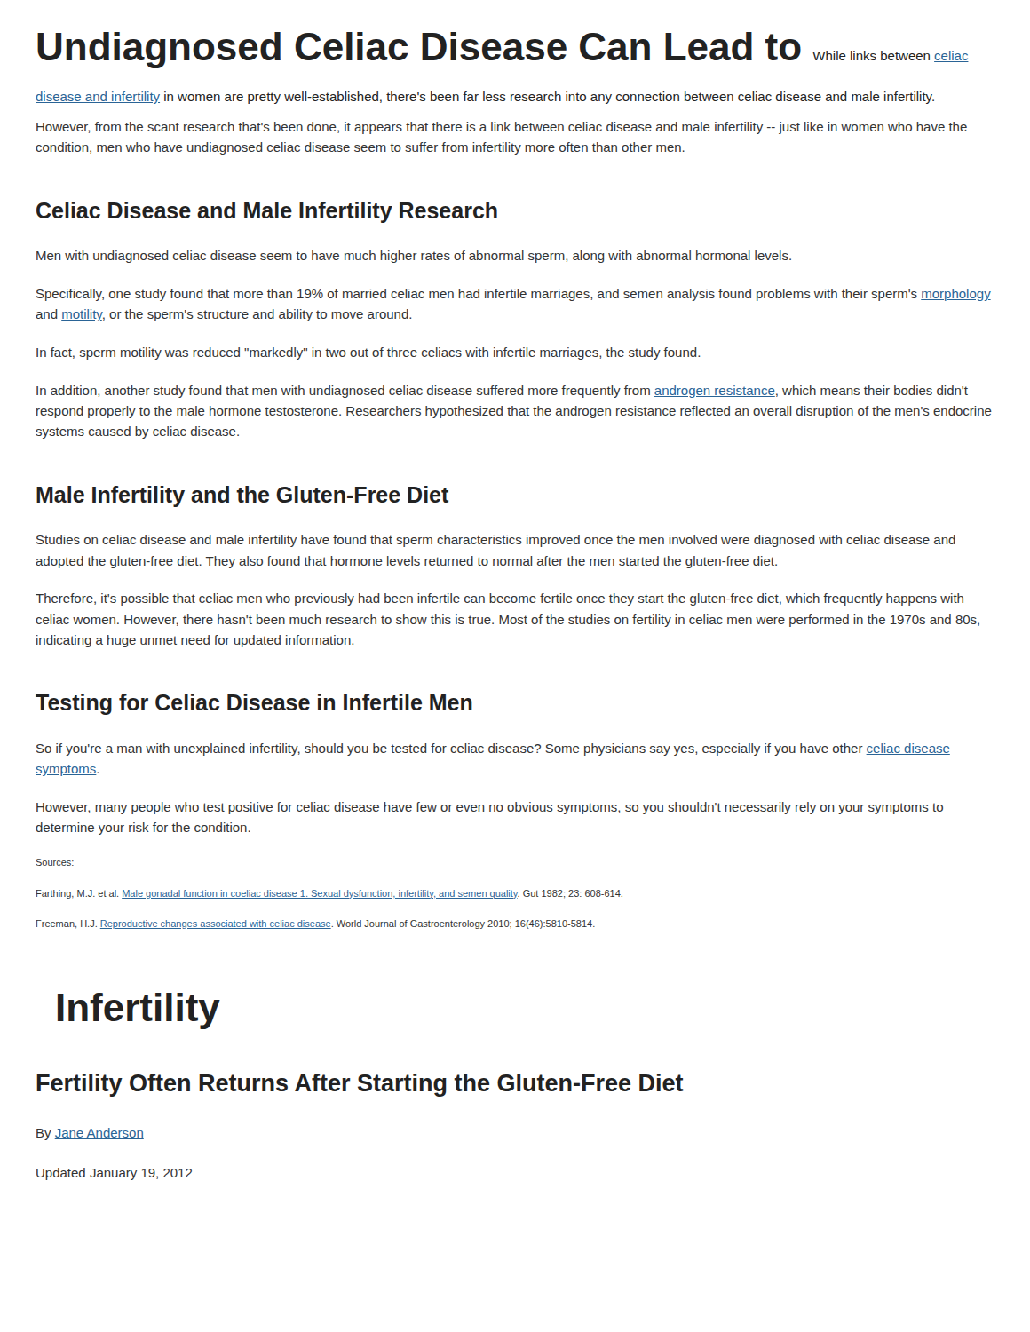Undiagnosed Celiac Disease Can Lead to While links between celiac disease and infertility in women are pretty well-established, there's been far less research into any connection between celiac disease and male infertility.
However, from the scant research that's been done, it appears that there is a link between celiac disease and male infertility -- just like in women who have the condition, men who have undiagnosed celiac disease seem to suffer from infertility more often than other men.
Celiac Disease and Male Infertility Research
Men with undiagnosed celiac disease seem to have much higher rates of abnormal sperm, along with abnormal hormonal levels.
Specifically, one study found that more than 19% of married celiac men had infertile marriages, and semen analysis found problems with their sperm's morphology and motility, or the sperm's structure and ability to move around.
In fact, sperm motility was reduced "markedly" in two out of three celiacs with infertile marriages, the study found.
In addition, another study found that men with undiagnosed celiac disease suffered more frequently from androgen resistance, which means their bodies didn't respond properly to the male hormone testosterone. Researchers hypothesized that the androgen resistance reflected an overall disruption of the men's endocrine systems caused by celiac disease.
Male Infertility and the Gluten-Free Diet
Studies on celiac disease and male infertility have found that sperm characteristics improved once the men involved were diagnosed with celiac disease and adopted the gluten-free diet. They also found that hormone levels returned to normal after the men started the gluten-free diet.
Therefore, it's possible that celiac men who previously had been infertile can become fertile once they start the gluten-free diet, which frequently happens with celiac women. However, there hasn't been much research to show this is true. Most of the studies on fertility in celiac men were performed in the 1970s and 80s, indicating a huge unmet need for updated information.
Testing for Celiac Disease in Infertile Men
So if you're a man with unexplained infertility, should you be tested for celiac disease? Some physicians say yes, especially if you have other celiac disease symptoms.
However, many people who test positive for celiac disease have few or even no obvious symptoms, so you shouldn't necessarily rely on your symptoms to determine your risk for the condition.
Sources:
Farthing, M.J. et al. Male gonadal function in coeliac disease 1. Sexual dysfunction, infertility, and semen quality. Gut 1982; 23: 608-614.
Freeman, H.J. Reproductive changes associated with celiac disease. World Journal of Gastroenterology 2010; 16(46):5810-5814.
Infertility
Fertility Often Returns After Starting the Gluten-Free Diet
By Jane Anderson
Updated January 19, 2012